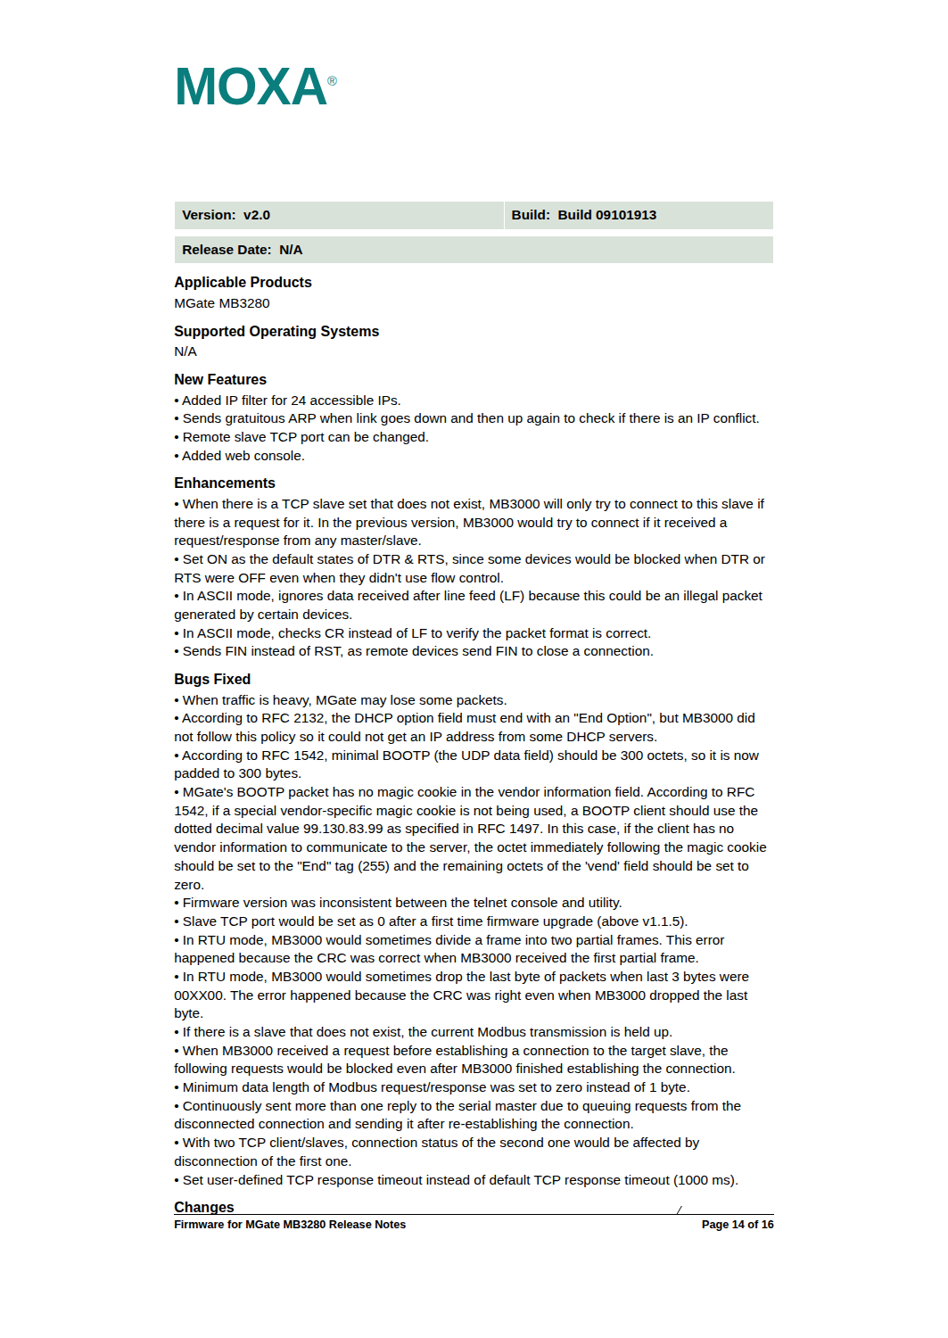MOXA®
| Version: v2.0 | Build: Build 09101913 |
| Release Date: N/A |
Applicable Products
MGate MB3280
Supported Operating Systems
N/A
New Features
• Added IP filter for 24 accessible IPs.
• Sends gratuitous ARP when link goes down and then up again to check if there is an IP conflict.
• Remote slave TCP port can be changed.
• Added web console.
Enhancements
• When there is a TCP slave set that does not exist, MB3000 will only try to connect to this slave if there is a request for it. In the previous version, MB3000 would try to connect if it received a request/response from any master/slave.
• Set ON as the default states of DTR & RTS, since some devices would be blocked when DTR or RTS were OFF even when they didn't use flow control.
• In ASCII mode, ignores data received after line feed (LF) because this could be an illegal packet generated by certain devices.
• In ASCII mode, checks CR instead of LF to verify the packet format is correct.
• Sends FIN instead of RST, as remote devices send FIN to close a connection.
Bugs Fixed
• When traffic is heavy, MGate may lose some packets.
• According to RFC 2132, the DHCP option field must end with an "End Option", but MB3000 did not follow this policy so it could not get an IP address from some DHCP servers.
• According to RFC 1542, minimal BOOTP (the UDP data field) should be 300 octets, so it is now padded to 300 bytes.
• MGate's BOOTP packet has no magic cookie in the vendor information field. According to RFC 1542, if a special vendor-specific magic cookie is not being used, a BOOTP client should use the dotted decimal value 99.130.83.99 as specified in RFC 1497. In this case, if the client has no vendor information to communicate to the server, the octet immediately following the magic cookie should be set to the "End" tag (255) and the remaining octets of the 'vend' field should be set to zero.
• Firmware version was inconsistent between the telnet console and utility.
• Slave TCP port would be set as 0 after a first time firmware upgrade (above v1.1.5).
• In RTU mode, MB3000 would sometimes divide a frame into two partial frames. This error happened because the CRC was correct when MB3000 received the first partial frame.
• In RTU mode, MB3000 would sometimes drop the last byte of packets when last 3 bytes were 00XX00. The error happened because the CRC was right even when MB3000 dropped the last byte.
• If there is a slave that does not exist, the current Modbus transmission is held up.
• When MB3000 received a request before establishing a connection to the target slave, the following requests would be blocked even after MB3000 finished establishing the connection.
• Minimum data length of Modbus request/response was set to zero instead of 1 byte.
• Continuously sent more than one reply to the serial master due to queuing requests from the disconnected connection and sending it after re-establishing the connection.
• With two TCP client/slaves, connection status of the second one would be affected by disconnection of the first one.
• Set user-defined TCP response timeout instead of default TCP response timeout (1000 ms).
Changes
Firmware for MGate MB3280 Release Notes Page 14 of 16